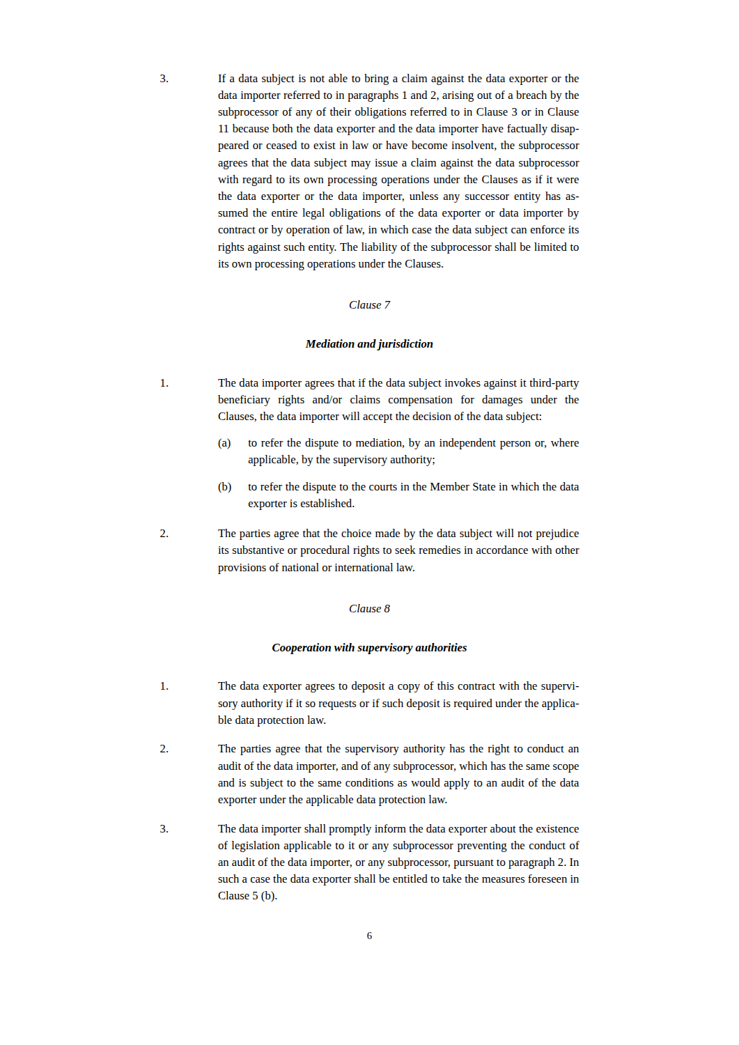3.
If a data subject is not able to bring a claim against the data exporter or the data importer referred to in paragraphs 1 and 2, arising out of a breach by the subprocessor of any of their obligations referred to in Clause 3 or in Clause 11 because both the data exporter and the data importer have factually disappeared or ceased to exist in law or have become insolvent, the subprocessor agrees that the data subject may issue a claim against the data subprocessor with regard to its own processing operations under the Clauses as if it were the data exporter or the data importer, unless any successor entity has assumed the entire legal obligations of the data exporter or data importer by contract or by operation of law, in which case the data subject can enforce its rights against such entity. The liability of the subprocessor shall be limited to its own processing operations under the Clauses.
Clause 7
Mediation and jurisdiction
1.
The data importer agrees that if the data subject invokes against it third-party beneficiary rights and/or claims compensation for damages under the Clauses, the data importer will accept the decision of the data subject:
(a)
to refer the dispute to mediation, by an independent person or, where applicable, by the supervisory authority;
(b)
to refer the dispute to the courts in the Member State in which the data exporter is established.
2.
The parties agree that the choice made by the data subject will not prejudice its substantive or procedural rights to seek remedies in accordance with other provisions of national or international law.
Clause 8
Cooperation with supervisory authorities
1.
The data exporter agrees to deposit a copy of this contract with the supervisory authority if it so requests or if such deposit is required under the applicable data protection law.
2.
The parties agree that the supervisory authority has the right to conduct an audit of the data importer, and of any subprocessor, which has the same scope and is subject to the same conditions as would apply to an audit of the data exporter under the applicable data protection law.
3.
The data importer shall promptly inform the data exporter about the existence of legislation applicable to it or any subprocessor preventing the conduct of an audit of the data importer, or any subprocessor, pursuant to paragraph 2. In such a case the data exporter shall be entitled to take the measures foreseen in Clause 5 (b).
6